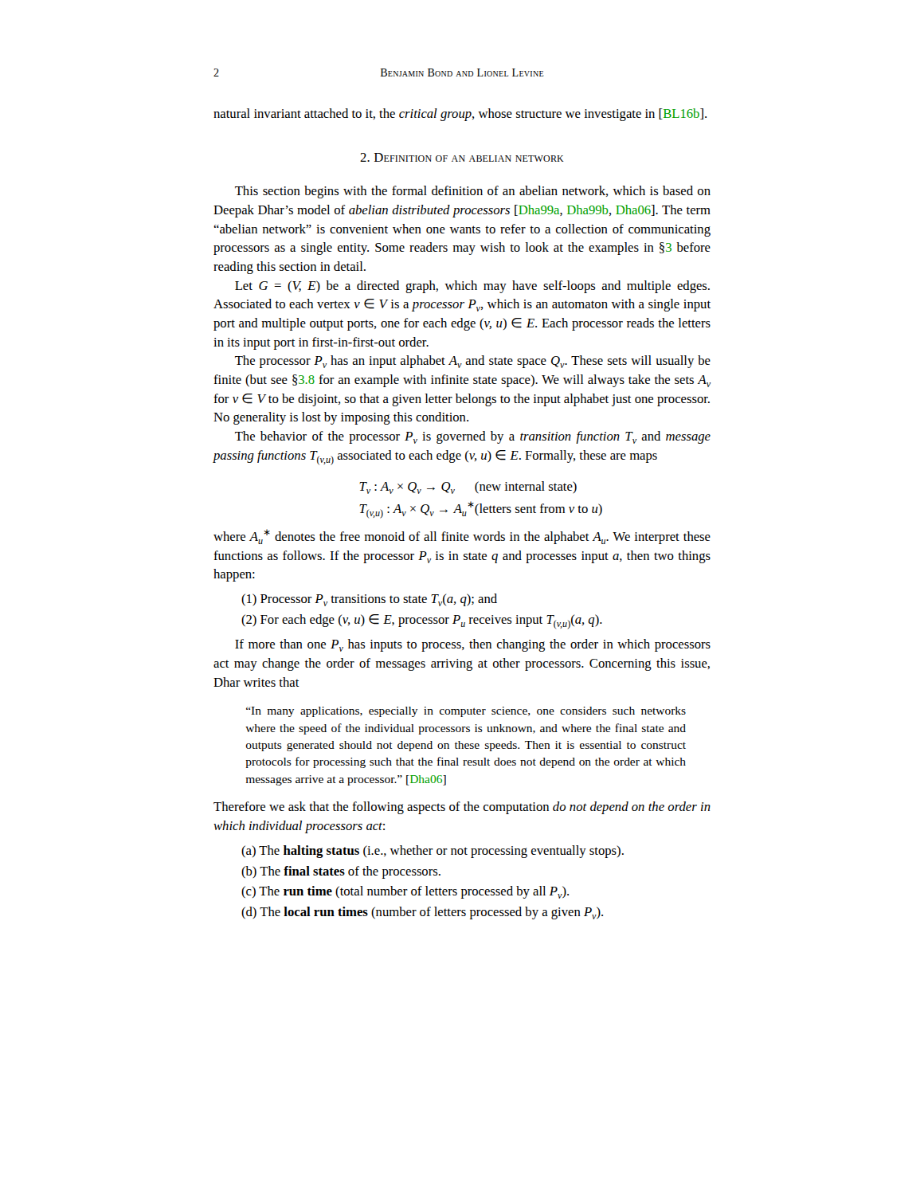2 Benjamin Bond and Lionel Levine
natural invariant attached to it, the critical group, whose structure we investigate in [BL16b].
2. Definition of an abelian network
This section begins with the formal definition of an abelian network, which is based on Deepak Dhar’s model of abelian distributed processors [Dha99a, Dha99b, Dha06]. The term “abelian network” is convenient when one wants to refer to a collection of communicating processors as a single entity. Some readers may wish to look at the examples in §3 before reading this section in detail.
Let G = (V, E) be a directed graph, which may have self-loops and multiple edges. Associated to each vertex v ∈ V is a processor Pv, which is an automaton with a single input port and multiple output ports, one for each edge (v, u) ∈ E. Each processor reads the letters in its input port in first-in-first-out order.
The processor Pv has an input alphabet Av and state space Qv. These sets will usually be finite (but see §3.8 for an example with infinite state space). We will always take the sets Av for v ∈ V to be disjoint, so that a given letter belongs to the input alphabet just one processor. No generality is lost by imposing this condition.
The behavior of the processor Pv is governed by a transition function Tv and message passing functions T(v,u) associated to each edge (v, u) ∈ E. Formally, these are maps
| T v : A v × Q v → Q v | (new internal state) |
| T ( v,u ) : A v × Q v → A u ∗ | (letters sent from v to u ) |
where Au∗ denotes the free monoid of all finite words in the alphabet Au. We interpret these functions as follows. If the processor Pv is in state q and processes input a, then two things happen:
(1) Processor Pv transitions to state Tv(a, q); and
(2) For each edge (v, u) ∈ E, processor Pu receives input T(v,u)(a, q).
If more than one Pv has inputs to process, then changing the order in which processors act may change the order of messages arriving at other processors. Concerning this issue, Dhar writes that
“In many applications, especially in computer science, one considers such networks where the speed of the individual processors is unknown, and where the final state and outputs generated should not depend on these speeds. Then it is essential to construct protocols for processing such that the final result does not depend on the order at which messages arrive at a processor.” [Dha06]
Therefore we ask that the following aspects of the computation do not depend on the order in which individual processors act:
(a) The halting status (i.e., whether or not processing eventually stops).
(b) The final states of the processors.
(c) The run time (total number of letters processed by all Pv).
(d) The local run times (number of letters processed by a given Pv).